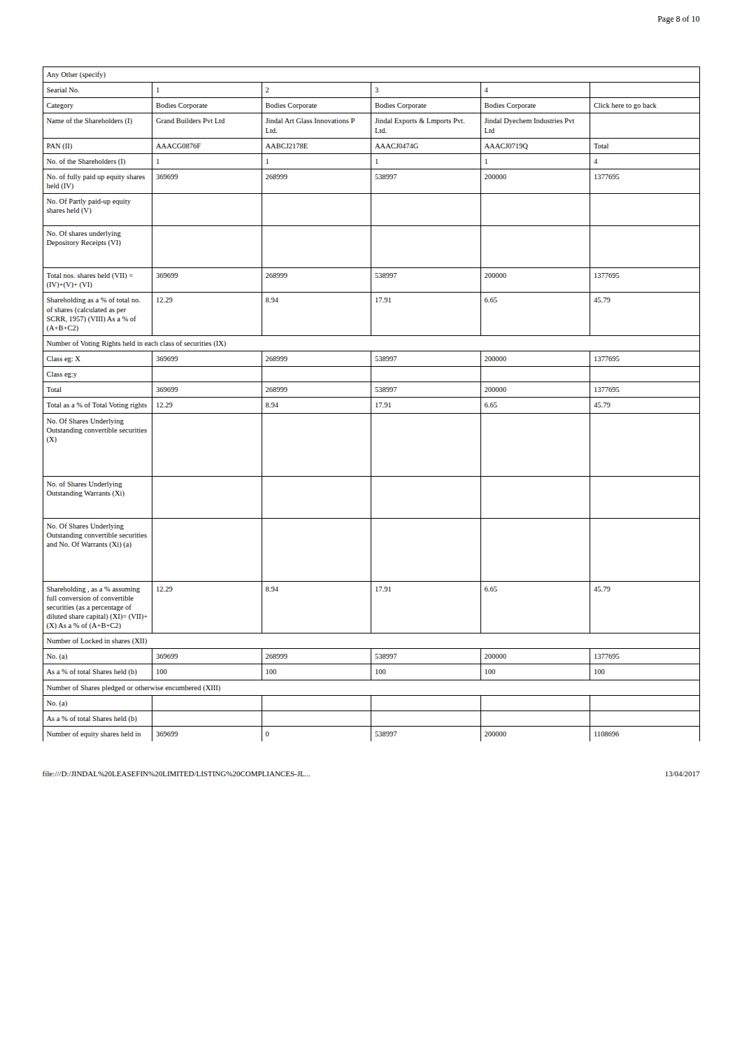Page 8 of 10
| Any Other (specify) |
| Searial No. | 1 | 2 | 3 | 4 | |
| Category | Bodies Corporate | Bodies Corporate | Bodies Corporate | Bodies Corporate | Click here to go back |
| Name of the Shareholders (I) | Grand Builders Pvt Ltd | Jindal Art Glass Innovations P Ltd. | Jindal Exports & Lmports Pvt. Ltd. | Jindal Dyechem Industries Pvt Ltd | |
| PAN (II) | AAACG0876F | AABCJ2178E | AAACJ0474G | AAACJ0719Q | Total |
| No. of the Shareholders (I) | 1 | 1 | 1 | 1 | 4 |
| No. of fully paid up equity shares held (IV) | 369699 | 268999 | 538997 | 200000 | 1377695 |
| No. Of Partly paid-up equity shares held (V) | | | | | |
| No. Of shares underlying Depository Receipts (VI) | | | | | |
| Total nos. shares held (VII) = (IV)+(V)+ (VI) | 369699 | 268999 | 538997 | 200000 | 1377695 |
| Shareholding as a % of total no. of shares (calculated as per SCRR, 1957) (VIII) As a % of (A+B+C2) | 12.29 | 8.94 | 17.91 | 6.65 | 45.79 |
| Number of Voting Rights held in each class of securities (IX) |
| Class eg: X | 369699 | 268999 | 538997 | 200000 | 1377695 |
| Class eg:y | | | | | |
| Total | 369699 | 268999 | 538997 | 200000 | 1377695 |
| Total as a % of Total Voting rights | 12.29 | 8.94 | 17.91 | 6.65 | 45.79 |
| No. Of Shares Underlying Outstanding convertible securities (X) | | | | | |
| No. of Shares Underlying Outstanding Warrants (Xi) | | | | | |
| No. Of Shares Underlying Outstanding convertible securities and No. Of Warrants (Xi) (a) | | | | | |
| Shareholding , as a % assuming full conversion of convertible securities (as a percentage of diluted share capital) (XI)= (VII)+(X) As a % of (A+B+C2) | 12.29 | 8.94 | 17.91 | 6.65 | 45.79 |
| Number of Locked in shares (XII) |
| No. (a) | 369699 | 268999 | 538997 | 200000 | 1377695 |
| As a % of total Shares held (b) | 100 | 100 | 100 | 100 | 100 |
| Number of Shares pledged or otherwise encumbered (XIII) |
| No. (a) | | | | | |
| As a % of total Shares held (b) | | | | | |
| Number of equity shares held in | 369699 | 0 | 538997 | 200000 | 1108696 |
file:///D:/JINDAL%20LEASEFIN%20LIMITED/LISTING%20COMPLIANCES-JL... 13/04/2017